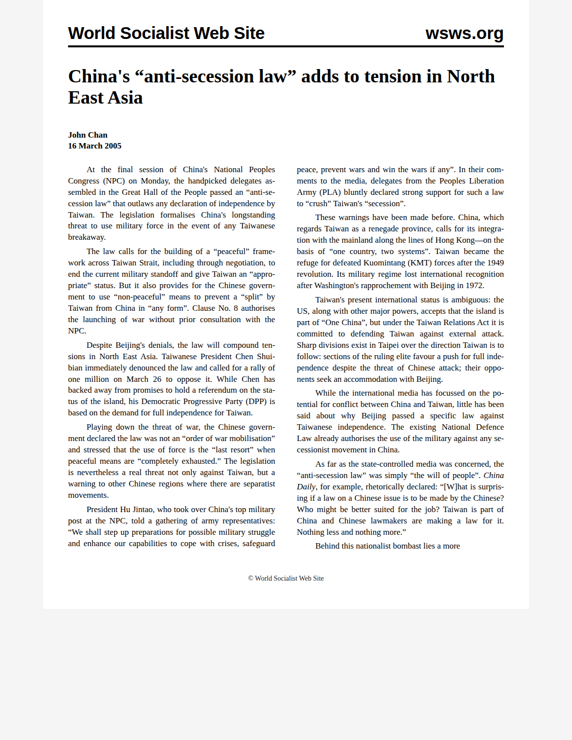World Socialist Web Site wsws.org
China's “anti-secession law” adds to tension in North East Asia
John Chan 16 March 2005
At the final session of China's National Peoples Congress (NPC) on Monday, the handpicked delegates assembled in the Great Hall of the People passed an “anti-secession law” that outlaws any declaration of independence by Taiwan. The legislation formalises China's longstanding threat to use military force in the event of any Taiwanese breakaway.
The law calls for the building of a “peaceful” framework across Taiwan Strait, including through negotiation, to end the current military standoff and give Taiwan an “appropriate” status. But it also provides for the Chinese government to use “non-peaceful” means to prevent a “split” by Taiwan from China in “any form”. Clause No. 8 authorises the launching of war without prior consultation with the NPC.
Despite Beijing's denials, the law will compound tensions in North East Asia. Taiwanese President Chen Shui-bian immediately denounced the law and called for a rally of one million on March 26 to oppose it. While Chen has backed away from promises to hold a referendum on the status of the island, his Democratic Progressive Party (DPP) is based on the demand for full independence for Taiwan.
Playing down the threat of war, the Chinese government declared the law was not an “order of war mobilisation” and stressed that the use of force is the “last resort” when peaceful means are “completely exhausted.” The legislation is nevertheless a real threat not only against Taiwan, but a warning to other Chinese regions where there are separatist movements.
President Hu Jintao, who took over China's top military post at the NPC, told a gathering of army representatives: “We shall step up preparations for possible military struggle and enhance our capabilities to cope with crises, safeguard peace, prevent wars and win the wars if any”. In their comments to the media, delegates from the Peoples Liberation Army (PLA) bluntly declared strong support for such a law to “crush” Taiwan's “secession”.
These warnings have been made before. China, which regards Taiwan as a renegade province, calls for its integration with the mainland along the lines of Hong Kong—on the basis of “one country, two systems”. Taiwan became the refuge for defeated Kuomintang (KMT) forces after the 1949 revolution. Its military regime lost international recognition after Washington's rapprochement with Beijing in 1972.
Taiwan's present international status is ambiguous: the US, along with other major powers, accepts that the island is part of “One China”, but under the Taiwan Relations Act it is committed to defending Taiwan against external attack. Sharp divisions exist in Taipei over the direction Taiwan is to follow: sections of the ruling elite favour a push for full independence despite the threat of Chinese attack; their opponents seek an accommodation with Beijing.
While the international media has focussed on the potential for conflict between China and Taiwan, little has been said about why Beijing passed a specific law against Taiwanese independence. The existing National Defence Law already authorises the use of the military against any secessionist movement in China.
As far as the state-controlled media was concerned, the “anti-secession law” was simply “the will of people”. China Daily, for example, rhetorically declared: “[W]hat is surprising if a law on a Chinese issue is to be made by the Chinese? Who might be better suited for the job? Taiwan is part of China and Chinese lawmakers are making a law for it. Nothing less and nothing more.”
Behind this nationalist bombast lies a more
© World Socialist Web Site